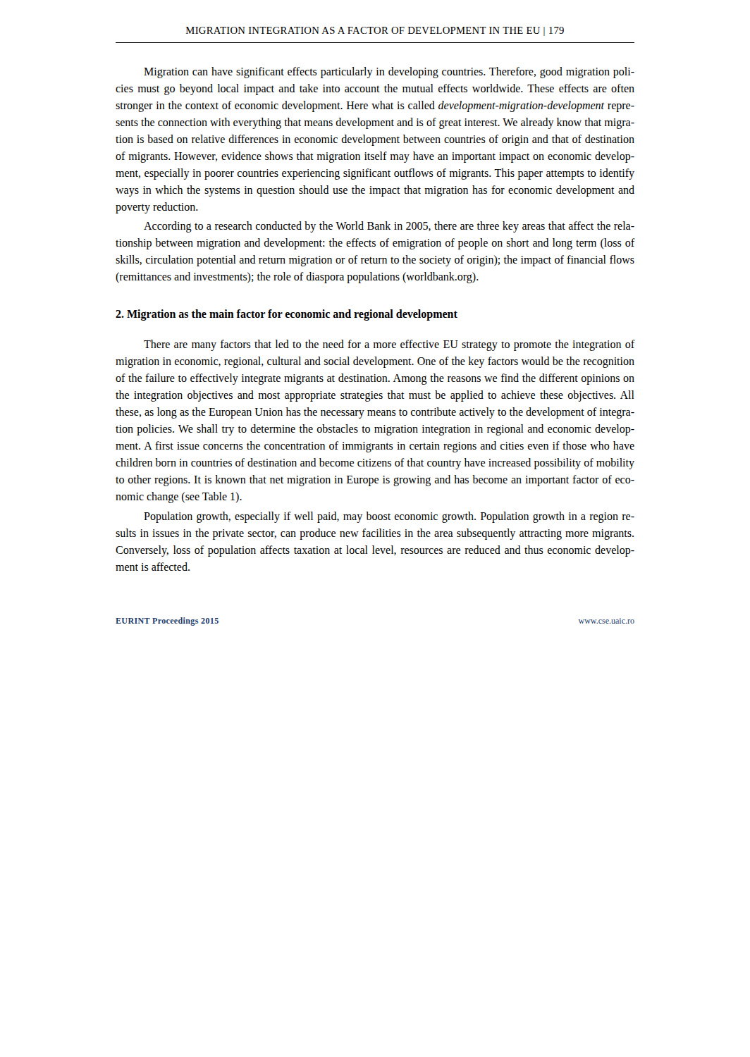MIGRATION INTEGRATION AS A FACTOR OF DEVELOPMENT IN THE EU | 179
Migration can have significant effects particularly in developing countries. Therefore, good migration policies must go beyond local impact and take into account the mutual effects worldwide. These effects are often stronger in the context of economic development. Here what is called development-migration-development represents the connection with everything that means development and is of great interest. We already know that migration is based on relative differences in economic development between countries of origin and that of destination of migrants. However, evidence shows that migration itself may have an important impact on economic development, especially in poorer countries experiencing significant outflows of migrants. This paper attempts to identify ways in which the systems in question should use the impact that migration has for economic development and poverty reduction.
According to a research conducted by the World Bank in 2005, there are three key areas that affect the relationship between migration and development: the effects of emigration of people on short and long term (loss of skills, circulation potential and return migration or of return to the society of origin); the impact of financial flows (remittances and investments); the role of diaspora populations (worldbank.org).
2. Migration as the main factor for economic and regional development
There are many factors that led to the need for a more effective EU strategy to promote the integration of migration in economic, regional, cultural and social development. One of the key factors would be the recognition of the failure to effectively integrate migrants at destination. Among the reasons we find the different opinions on the integration objectives and most appropriate strategies that must be applied to achieve these objectives. All these, as long as the European Union has the necessary means to contribute actively to the development of integration policies. We shall try to determine the obstacles to migration integration in regional and economic development. A first issue concerns the concentration of immigrants in certain regions and cities even if those who have children born in countries of destination and become citizens of that country have increased possibility of mobility to other regions. It is known that net migration in Europe is growing and has become an important factor of economic change (see Table 1).
Population growth, especially if well paid, may boost economic growth. Population growth in a region results in issues in the private sector, can produce new facilities in the area subsequently attracting more migrants. Conversely, loss of population affects taxation at local level, resources are reduced and thus economic development is affected.
EURINT Proceedings 2015 www.cse.uaic.ro